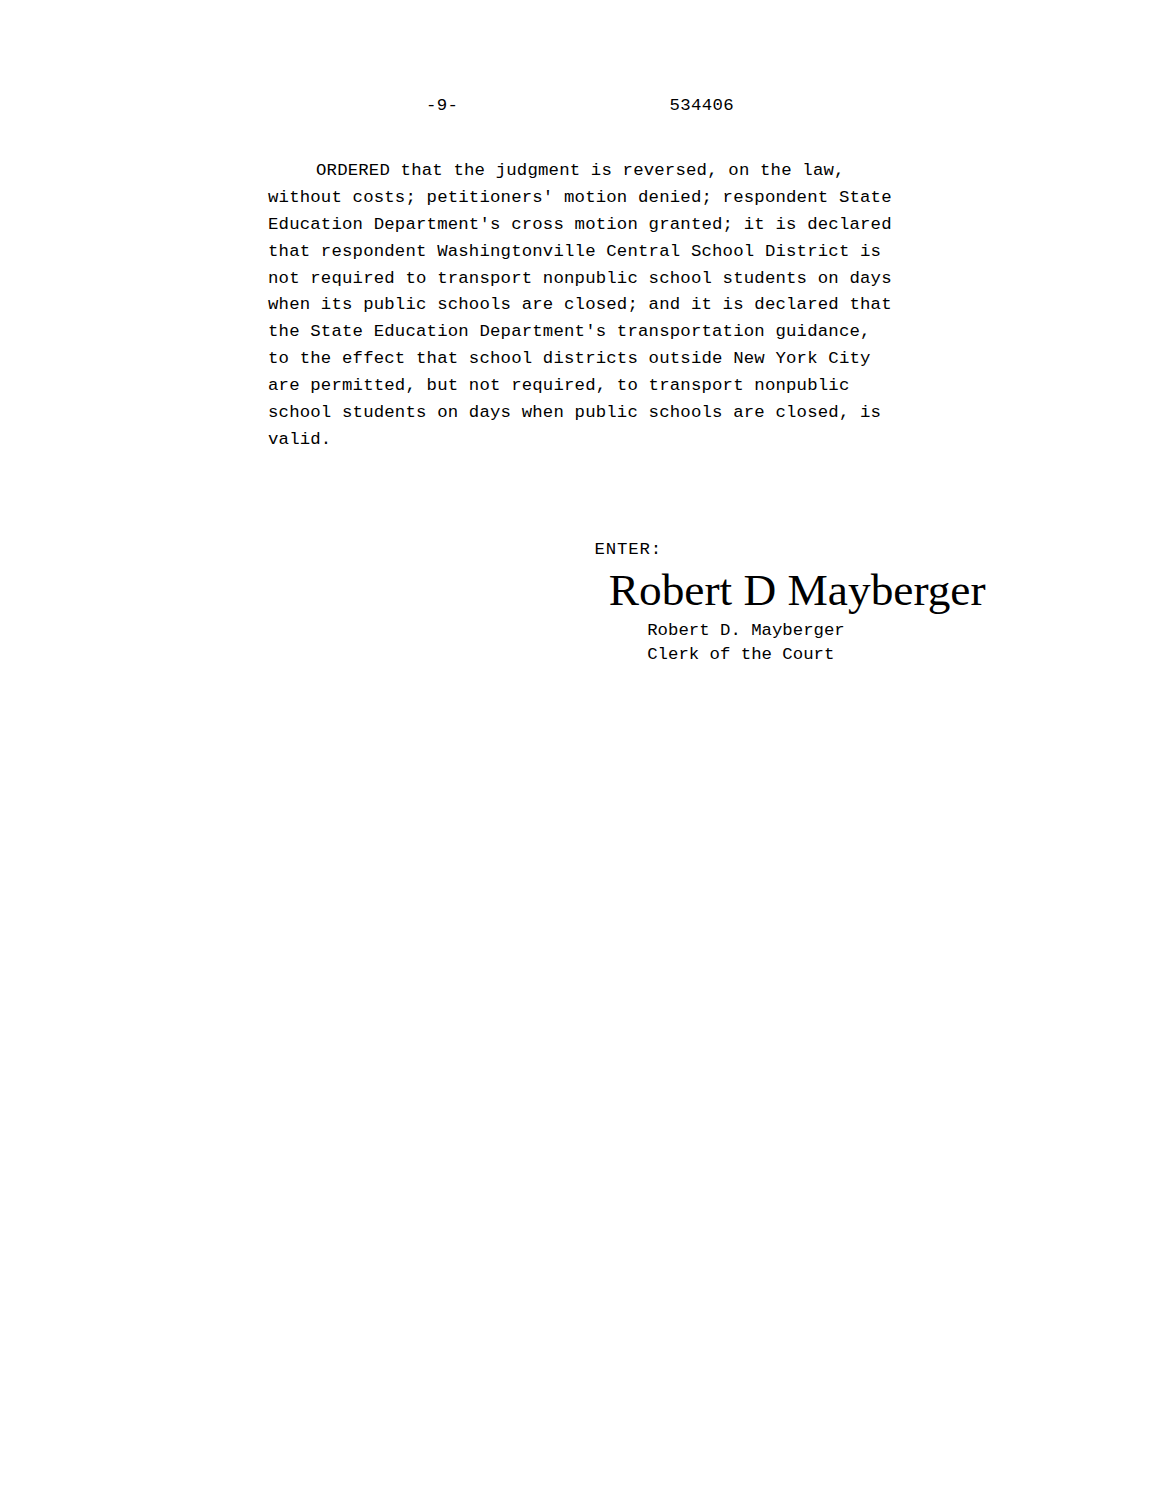-9- 534406
ORDERED that the judgment is reversed, on the law, without costs; petitioners' motion denied; respondent State Education Department's cross motion granted; it is declared that respondent Washingtonville Central School District is not required to transport nonpublic school students on days when its public schools are closed; and it is declared that the State Education Department's transportation guidance, to the effect that school districts outside New York City are permitted, but not required, to transport nonpublic school students on days when public schools are closed, is valid.
ENTER:
Robert D Mayberger
Robert D. Mayberger
Clerk of the Court